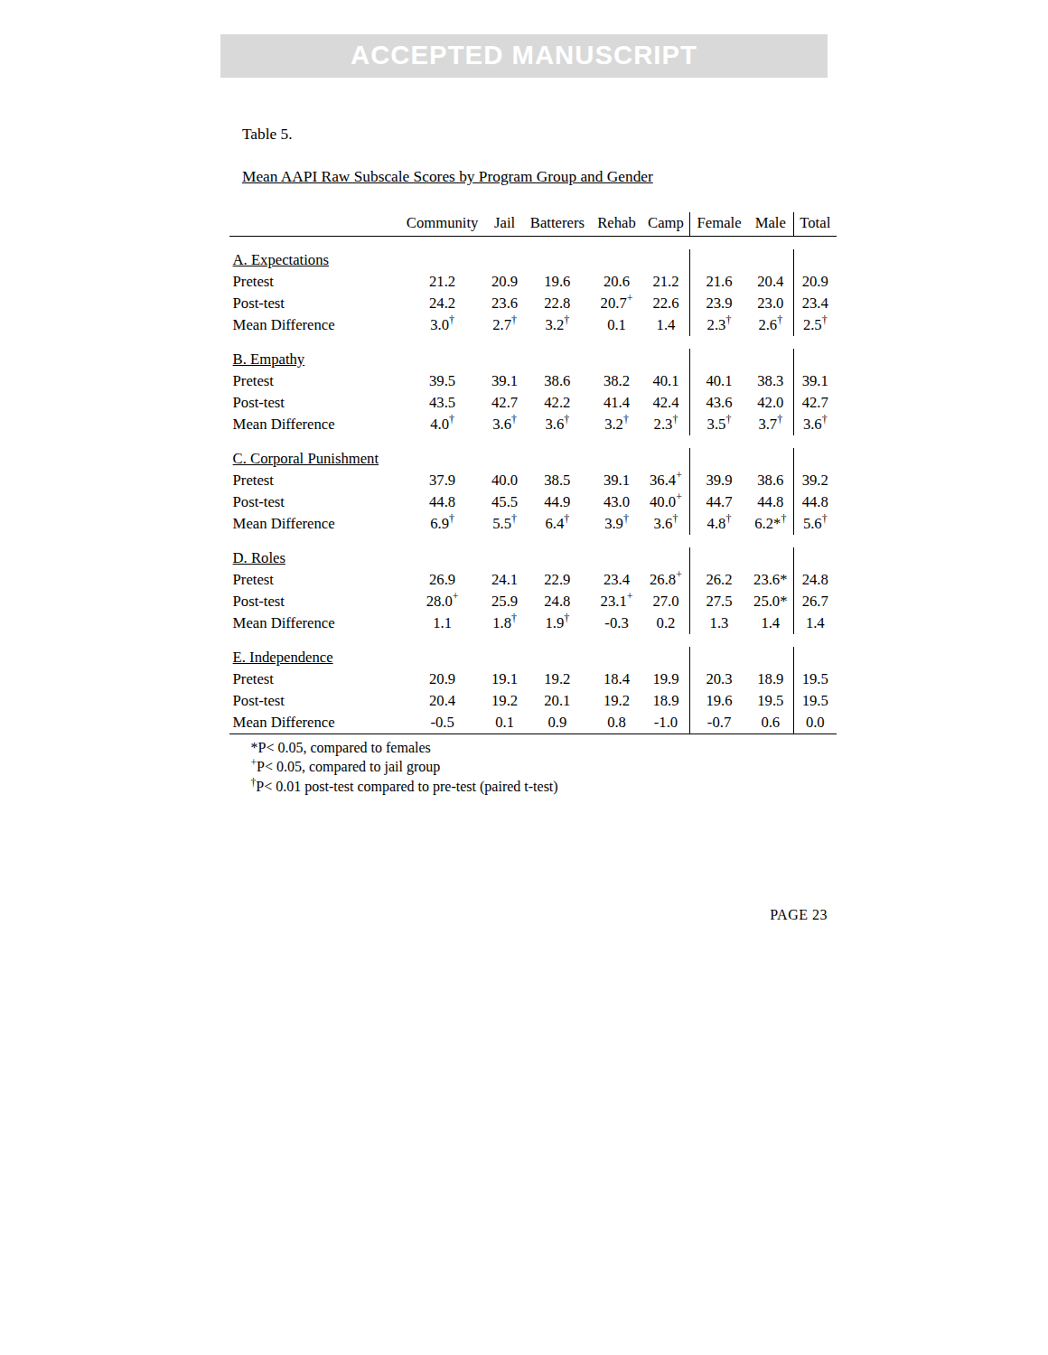ACCEPTED MANUSCRIPT
Table 5.
Mean AAPI Raw Subscale Scores by Program Group and Gender
| | Community | Jail | Batterers | Rehab | Camp | Female | Male | Total |
| --- | --- | --- | --- | --- | --- | --- | --- | --- |
| A. Expectations | | | | | | | | |
| Pretest | 21.2 | 20.9 | 19.6 | 20.6 | 21.2 | 21.6 | 20.4 | 20.9 |
| Post-test | 24.2 | 23.6 | 22.8 | 20.7 + | 22.6 | 23.9 | 23.0 | 23.4 |
| Mean Difference | 3.0 † | 2.7 † | 3.2 † | 0.1 | 1.4 | 2.3 † | 2.6 † | 2.5 † |
| B. Empathy | | | | | | | | |
| Pretest | 39.5 | 39.1 | 38.6 | 38.2 | 40.1 | 40.1 | 38.3 | 39.1 |
| Post-test | 43.5 | 42.7 | 42.2 | 41.4 | 42.4 | 43.6 | 42.0 | 42.7 |
| Mean Difference | 4.0 † | 3.6 † | 3.6 † | 3.2 † | 2.3 † | 3.5 † | 3.7 † | 3.6 † |
| C. Corporal Punishment | | | | | | | | |
| Pretest | 37.9 | 40.0 | 38.5 | 39.1 | 36.4 + | 39.9 | 38.6 | 39.2 |
| Post-test | 44.8 | 45.5 | 44.9 | 43.0 | 40.0 + | 44.7 | 44.8 | 44.8 |
| Mean Difference | 6.9 † | 5.5 † | 6.4 † | 3.9 † | 3.6 † | 4.8 † | 6.2* † | 5.6 † |
| D. Roles | | | | | | | | |
| Pretest | 26.9 | 24.1 | 22.9 | 23.4 | 26.8 + | 26.2 | 23.6* | 24.8 |
| Post-test | 28.0 + | 25.9 | 24.8 | 23.1 + | 27.0 | 27.5 | 25.0* | 26.7 |
| Mean Difference | 1.1 | 1.8 † | 1.9 † | -0.3 | 0.2 | 1.3 | 1.4 | 1.4 |
| E. Independence | | | | | | | | |
| Pretest | 20.9 | 19.1 | 19.2 | 18.4 | 19.9 | 20.3 | 18.9 | 19.5 |
| Post-test | 20.4 | 19.2 | 20.1 | 19.2 | 18.9 | 19.6 | 19.5 | 19.5 |
| Mean Difference | -0.5 | 0.1 | 0.9 | 0.8 | -1.0 | -0.7 | 0.6 | 0.0 |
*P< 0.05, compared to females
+P< 0.05, compared to jail group
†P< 0.01 post-test compared to pre-test (paired t-test)
PAGE 23